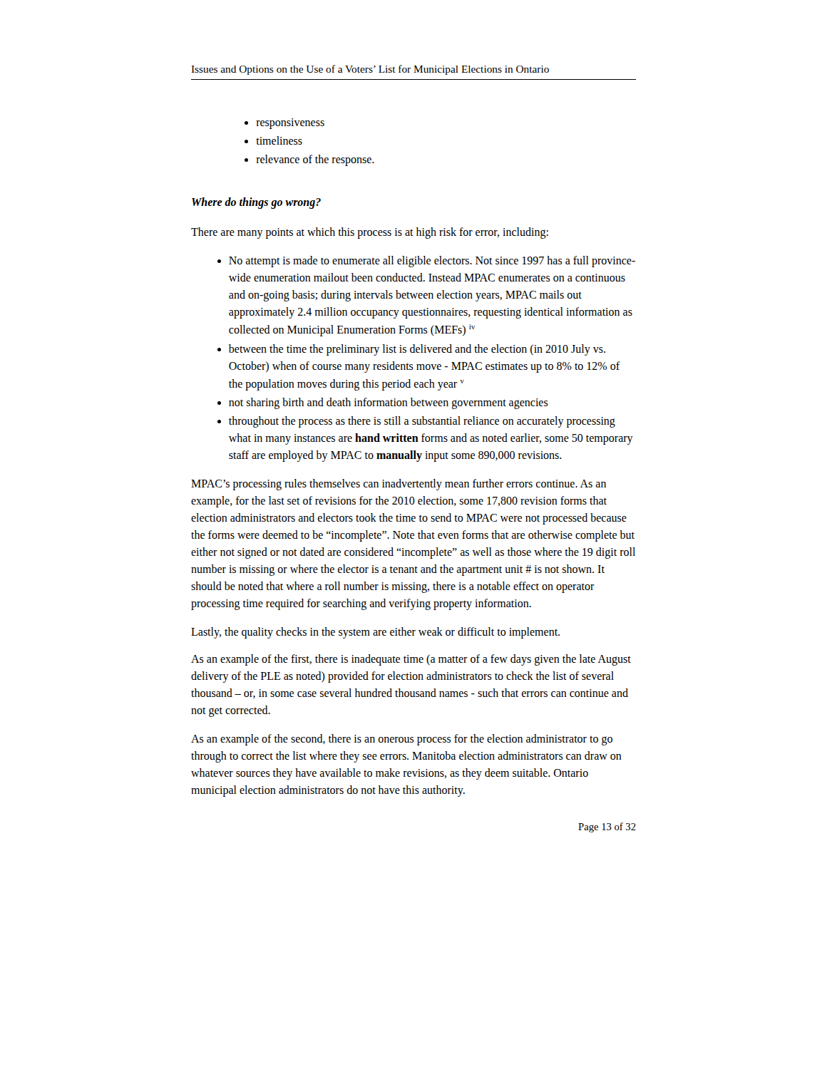Issues and Options on the Use of a Voters’ List for Municipal Elections in Ontario
responsiveness
timeliness
relevance of the response.
Where do things go wrong?
There are many points at which this process is at high risk for error, including:
No attempt is made to enumerate all eligible electors. Not since 1997 has a full province-wide enumeration mailout been conducted. Instead MPAC enumerates on a continuous and on-going basis; during intervals between election years, MPAC mails out approximately 2.4 million occupancy questionnaires, requesting identical information as collected on Municipal Enumeration Forms (MEFs) iv
between the time the preliminary list is delivered and the election (in 2010 July vs. October) when of course many residents move - MPAC estimates up to 8% to 12% of the population moves during this period each year v
not sharing birth and death information between government agencies
throughout the process as there is still a substantial reliance on accurately processing what in many instances are hand written forms and as noted earlier, some 50 temporary staff are employed by MPAC to manually input some 890,000 revisions.
MPAC’s processing rules themselves can inadvertently mean further errors continue. As an example, for the last set of revisions for the 2010 election, some 17,800 revision forms that election administrators and electors took the time to send to MPAC were not processed because the forms were deemed to be “incomplete”. Note that even forms that are otherwise complete but either not signed or not dated are considered “incomplete” as well as those where the 19 digit roll number is missing or where the elector is a tenant and the apartment unit # is not shown. It should be noted that where a roll number is missing, there is a notable effect on operator processing time required for searching and verifying property information.
Lastly, the quality checks in the system are either weak or difficult to implement.
As an example of the first, there is inadequate time (a matter of a few days given the late August delivery of the PLE as noted) provided for election administrators to check the list of several thousand – or, in some case several hundred thousand names - such that errors can continue and not get corrected.
As an example of the second, there is an onerous process for the election administrator to go through to correct the list where they see errors. Manitoba election administrators can draw on whatever sources they have available to make revisions, as they deem suitable. Ontario municipal election administrators do not have this authority.
Page 13 of 32